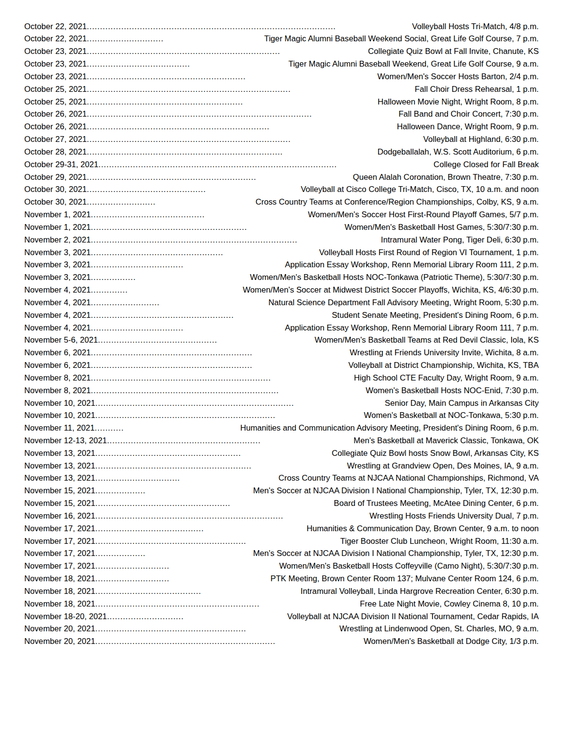October 22, 2021 Volleyball Hosts Tri-Match, 4/8 p.m...............................................................................................
October 22, 2021 Tiger Magic Alumni Baseball Weekend Social, Great Life Golf Course, 7 p.m..............................
October 23, 2021 Collegiate Quiz Bowl at Fall Invite, Chanute, KS.........................................................................
October 23, 2021 Tiger Magic Alumni Baseball Weekend, Great Life Golf Course, 9 a.m........................................
October 23, 2021 Women/Men's Soccer Hosts Barton, 2/4 p.m.............................................................
October 25, 2021 Fall Choir Dress Rehearsal, 1 p.m..............................................................................
October 25, 2021 Halloween Movie Night, Wright Room, 8 p.m............................................................
October 26, 2021 Fall Band and Choir Concert, 7:30 p.m......................................................................................
October 26, 2021 Halloween Dance, Wright Room, 9 p.m......................................................................
October 27, 2021 Volleyball at Highland, 6:30 p.m..............................................................................
October 28, 2021 Dodgeballalah, W.S. Scott Auditorium, 6 p.m...........................................................................
October 29-31, 2021 College Closed for Fall Break..........................................................................................
October 29, 2021 Queen Alalah Coronation, Brown Theatre, 7:30 p.m.................................................................
October 30, 2021 Volleyball at Cisco College Tri-Match, Cisco, TX, 10 a.m. and noon.............................................
October 30, 2021 Cross Country Teams at Conference/Region Championships, Colby, KS, 9 a.m...........................
November 1, 2021 Women/Men's Soccer Host First-Round Playoff Games, 5/7 p.m............................................
November 1, 2021 Women/Men's Basketball Host Games, 5:30/7:30 p.m............................................................
November 2, 2021 Intramural Water Pong, Tiger Deli, 6:30 p.m...............................................................................
November 3, 2021 Volleyball Hosts First Round of Region VI Tournament, 1 p.m...................................................
November 3, 2021 Application Essay Workshop, Renn Memorial Library Room 111, 2 p.m....................................
November 3, 2021 Women/Men's Basketball Hosts NOC-Tonkawa (Patriotic Theme), 5:30/7:30 p.m..................
November 4, 2021 Women/Men's Soccer at Midwest District Soccer Playoffs, Wichita, KS, 4/6:30 p.m...............
November 4, 2021 Natural Science Department Fall Advisory Meeting, Wright Room, 5:30 p.m...........................
November 4, 2021 Student Senate Meeting, President's Dining Room, 6 p.m.......................................................
November 4, 2021 Application Essay Workshop, Renn Memorial Library Room 111, 7 p.m....................................
November 5-6, 2021 Women/Men's Basketball Teams at Red Devil Classic, Iola, KS.............................................
November 6, 2021 Wrestling at Friends University Invite, Wichita, 8 a.m..............................................................
November 6, 2021 Volleyball at District Championship, Wichita, KS, TBA.............................................................
November 8, 2021 High School CTE Faculty Day, Wright Room, 9 a.m.....................................................................
November 8, 2021 Women's Basketball Hosts NOC-Enid, 7:30 p.m........................................................................
November 10, 2021 Senior Day, Main Campus in Arkansas City...........................................................................
November 10, 2021 Women's Basketball at NOC-Tonkawa, 5:30 p.m.....................................................................
November 11, 2021 Humanities and Communication Advisory Meeting, President's Dining Room, 6 p.m............
November 12-13, 2021 Men's Basketball at Maverick Classic, Tonkawa, OK..........................................................
November 13, 2021 Collegiate Quiz Bowl hosts Snow Bowl, Arkansas City, KS.......................................................
November 13, 2021 Wrestling at Grandview Open, Des Moines, IA, 9 a.m............................................................
November 13, 2021 Cross Country Teams at NJCAA National Championships, Richmond, VA................................
November 15, 2021 Men's Soccer at NJCAA Division I National Championship, Tyler, TX, 12:30 p.m....................
November 15, 2021 Board of Trustees Meeting, McAtee Dining Center, 6 p.m....................................................
November 16, 2021 Wrestling Hosts Friends University Dual, 7 p.m........................................................................
November 17, 2021 Humanities & Communication Day, Brown Center, 9 a.m. to noon.........................................
November 17, 2021 Tiger Booster Club Luncheon, Wright Room, 11:30 a.m..........................................................
November 17, 2021 Men's Soccer at NJCAA Division I National Championship, Tyler, TX, 12:30 p.m....................
November 17, 2021 Women/Men's Basketball Hosts Coffeyville (Camo Night), 5:30/7:30 p.m.............................
November 18, 2021 PTK Meeting, Brown Center Room 137; Mulvane Center Room 124, 6 p.m.............................
November 18, 2021 Intramural Volleyball, Linda Hargrove Recreation Center, 6:30 p.m.........................................
November 18, 2021 Free Late Night Movie, Cowley Cinema 8, 10 p.m...............................................................
November 18-20, 2021 Volleyball at NJCAA Division II National Tournament, Cedar Rapids, IA.............................
November 20, 2021 Wrestling at Lindenwood Open, St. Charles, MO, 9 a.m..........................................................
November 20, 2021 Women/Men's Basketball at Dodge City, 1/3 p.m.....................................................................